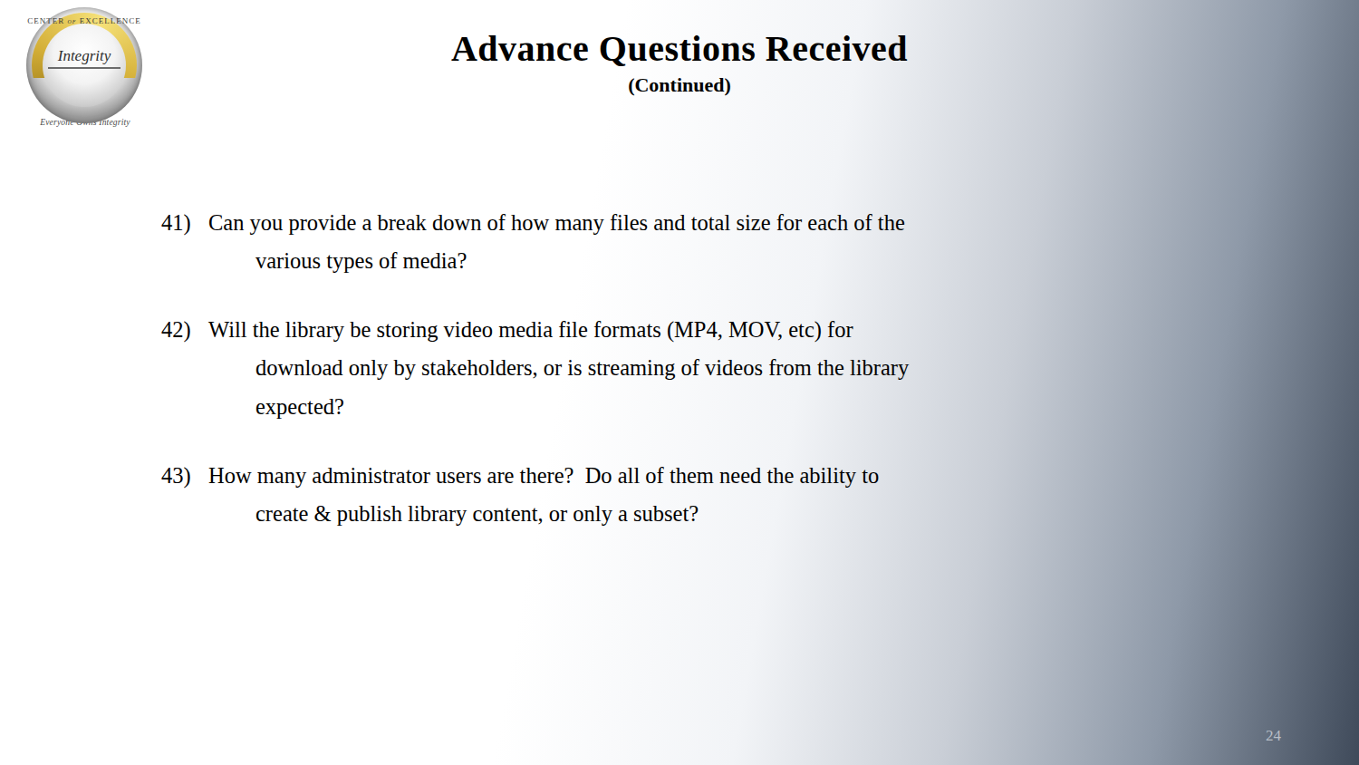CENTER of EXCELLENCE
Integrity
Everyone Owns Integrity
Advance Questions Received
(Continued)
41)
Can you provide a break down of how many files and total size for each of the
various types of media?
42)
Will the library be storing video media file formats (MP4, MOV, etc) for
download only by stakeholders, or is streaming of videos from the library
expected?
43)
How many administrator users are there? Do all of them need the ability to
create & publish library content, or only a subset?
24